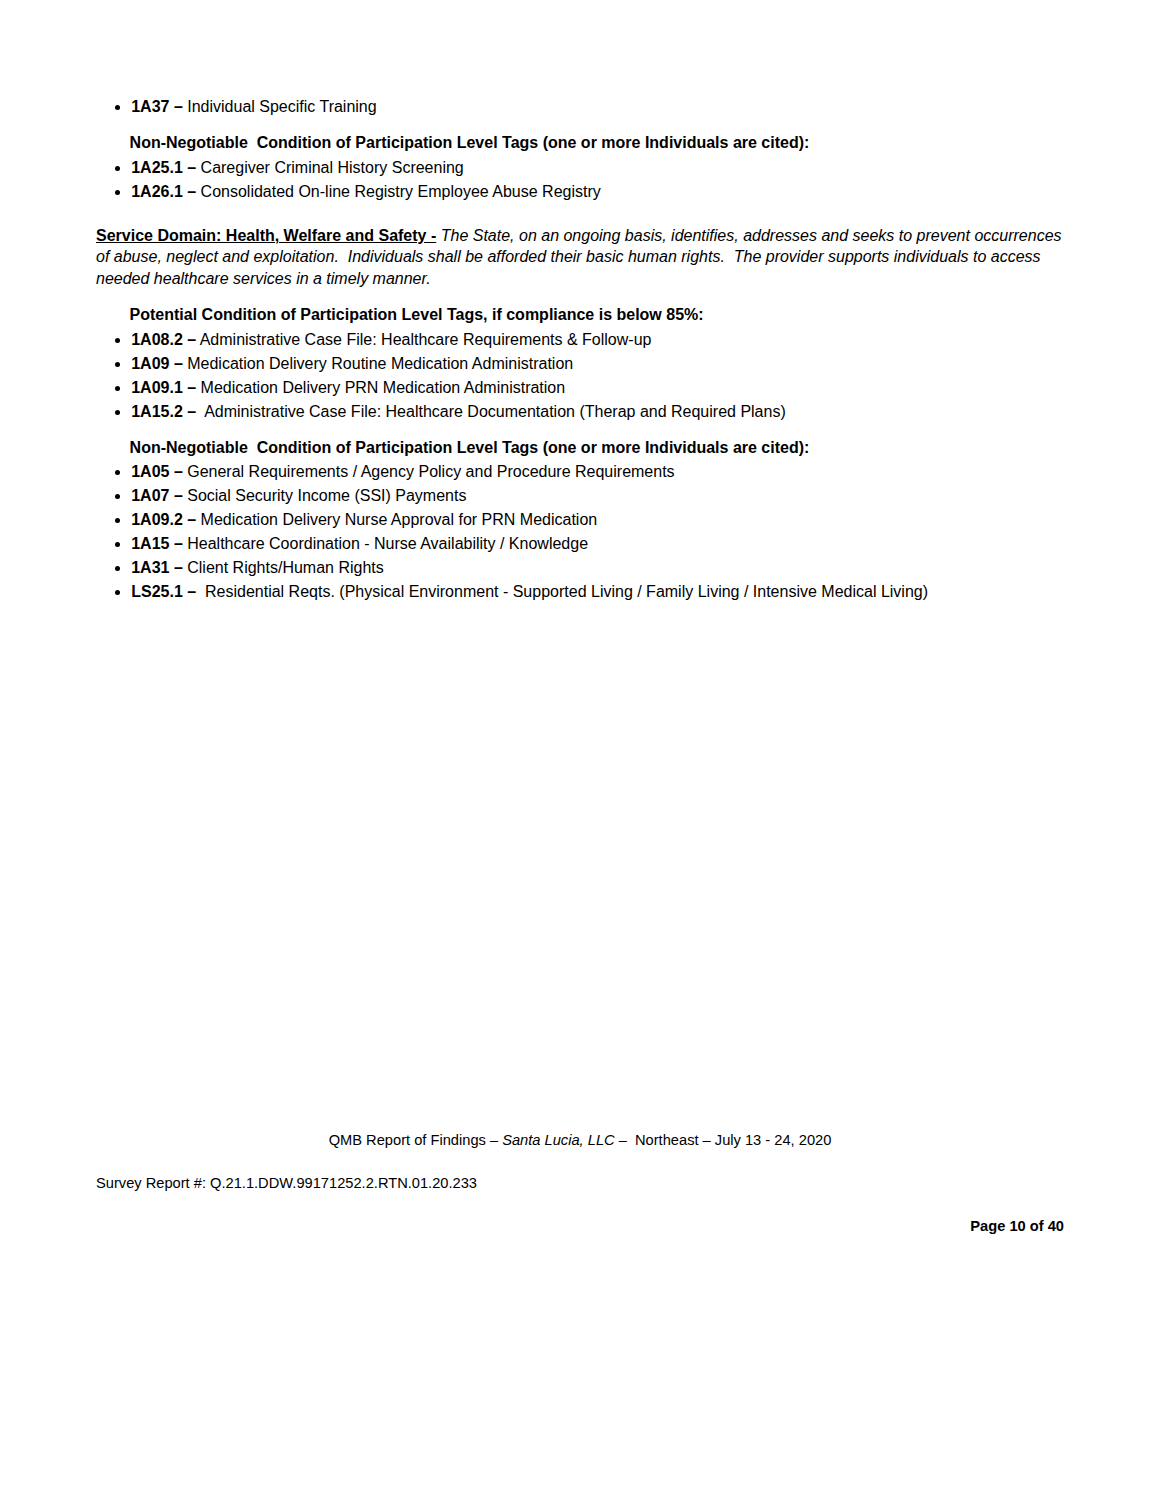1A37 – Individual Specific Training
Non-Negotiable Condition of Participation Level Tags (one or more Individuals are cited):
1A25.1 – Caregiver Criminal History Screening
1A26.1 – Consolidated On-line Registry Employee Abuse Registry
Service Domain: Health, Welfare and Safety - The State, on an ongoing basis, identifies, addresses and seeks to prevent occurrences of abuse, neglect and exploitation. Individuals shall be afforded their basic human rights. The provider supports individuals to access needed healthcare services in a timely manner.
Potential Condition of Participation Level Tags, if compliance is below 85%:
1A08.2 – Administrative Case File: Healthcare Requirements & Follow-up
1A09 – Medication Delivery Routine Medication Administration
1A09.1 – Medication Delivery PRN Medication Administration
1A15.2 – Administrative Case File: Healthcare Documentation (Therap and Required Plans)
Non-Negotiable Condition of Participation Level Tags (one or more Individuals are cited):
1A05 – General Requirements / Agency Policy and Procedure Requirements
1A07 – Social Security Income (SSI) Payments
1A09.2 – Medication Delivery Nurse Approval for PRN Medication
1A15 – Healthcare Coordination - Nurse Availability / Knowledge
1A31 – Client Rights/Human Rights
LS25.1 – Residential Reqts. (Physical Environment - Supported Living / Family Living / Intensive Medical Living)
QMB Report of Findings – Santa Lucia, LLC – Northeast – July 13 - 24, 2020
Survey Report #: Q.21.1.DDW.99171252.2.RTN.01.20.233
Page 10 of 40